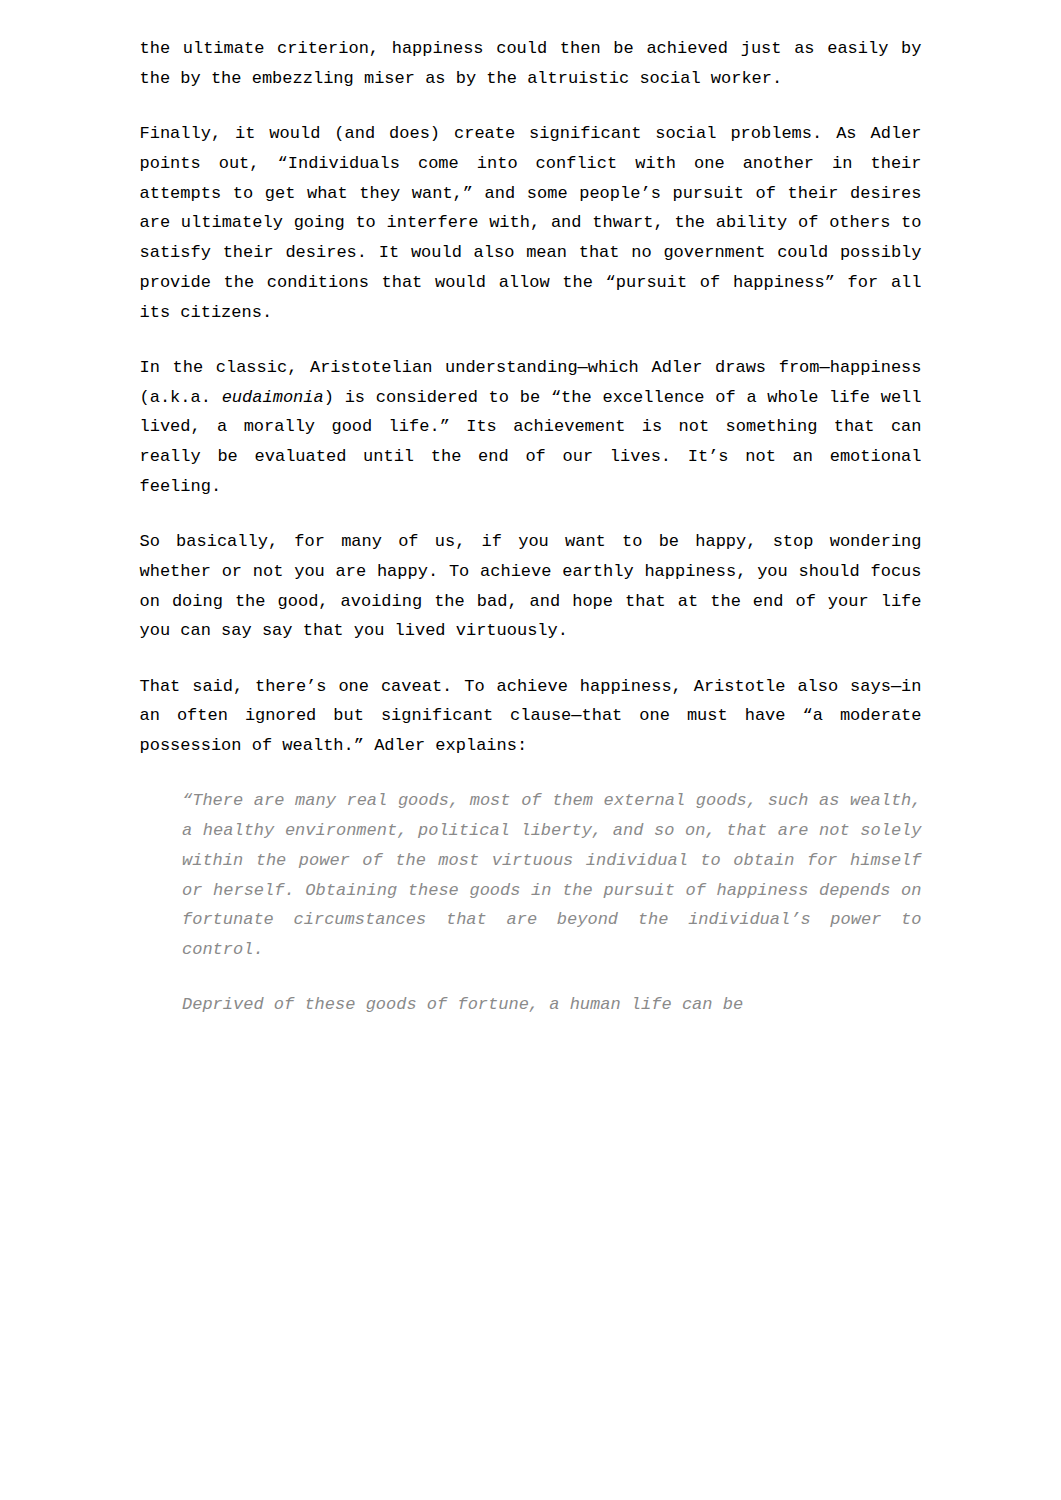the ultimate criterion, happiness could then be achieved just as easily by the by the embezzling miser as by the altruistic social worker.
Finally, it would (and does) create significant social problems. As Adler points out, “Individuals come into conflict with one another in their attempts to get what they want,” and some people’s pursuit of their desires are ultimately going to interfere with, and thwart, the ability of others to satisfy their desires. It would also mean that no government could possibly provide the conditions that would allow the “pursuit of happiness” for all its citizens.
In the classic, Aristotelian understanding—which Adler draws from—happiness (a.k.a. eudaimonia) is considered to be “the excellence of a whole life well lived, a morally good life.” Its achievement is not something that can really be evaluated until the end of our lives. It’s not an emotional feeling.
So basically, for many of us, if you want to be happy, stop wondering whether or not you are happy. To achieve earthly happiness, you should focus on doing the good, avoiding the bad, and hope that at the end of your life you can say say that you lived virtuously.
That said, there’s one caveat. To achieve happiness, Aristotle also says—in an often ignored but significant clause—that one must have “a moderate possession of wealth.” Adler explains:
“There are many real goods, most of them external goods, such as wealth, a healthy environment, political liberty, and so on, that are not solely within the power of the most virtuous individual to obtain for himself or herself. Obtaining these goods in the pursuit of happiness depends on fortunate circumstances that are beyond the individual’s power to control.
Deprived of these goods of fortune, a human life can be